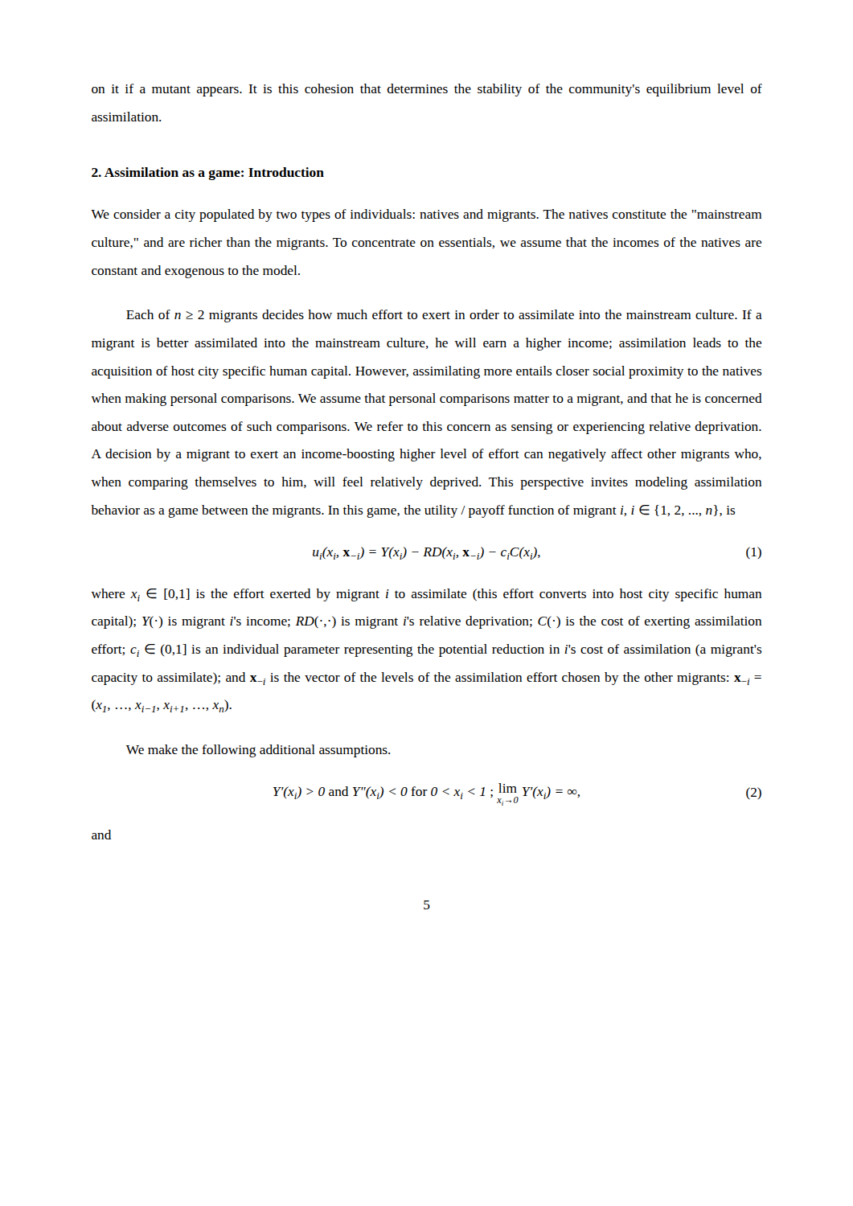on it if a mutant appears. It is this cohesion that determines the stability of the community's equilibrium level of assimilation.
2. Assimilation as a game: Introduction
We consider a city populated by two types of individuals: natives and migrants. The natives constitute the "mainstream culture," and are richer than the migrants. To concentrate on essentials, we assume that the incomes of the natives are constant and exogenous to the model.
Each of n ≥ 2 migrants decides how much effort to exert in order to assimilate into the mainstream culture. If a migrant is better assimilated into the mainstream culture, he will earn a higher income; assimilation leads to the acquisition of host city specific human capital. However, assimilating more entails closer social proximity to the natives when making personal comparisons. We assume that personal comparisons matter to a migrant, and that he is concerned about adverse outcomes of such comparisons. We refer to this concern as sensing or experiencing relative deprivation. A decision by a migrant to exert an income-boosting higher level of effort can negatively affect other migrants who, when comparing themselves to him, will feel relatively deprived. This perspective invites modeling assimilation behavior as a game between the migrants. In this game, the utility / payoff function of migrant i, i ∈ {1, 2, ..., n}, is
ui(xi, x−i) = Y(xi) − RD(xi, x−i) − ciC(xi), (1)
where xi ∈ [0,1] is the effort exerted by migrant i to assimilate (this effort converts into host city specific human capital); Y(·) is migrant i's income; RD(·,·) is migrant i's relative deprivation; C(·) is the cost of exerting assimilation effort; ci ∈ (0,1] is an individual parameter representing the potential reduction in i's cost of assimilation (a migrant's capacity to assimilate); and x−i is the vector of the levels of the assimilation effort chosen by the other migrants: x−i = (x1, …, xi−1, xi+1, …, xn).
We make the following additional assumptions.
Y′(xi) > 0 and Y″(xi) < 0 for 0 < xi < 1 ; limxi→0 Y′(xi) = ∞, (2)
and
5